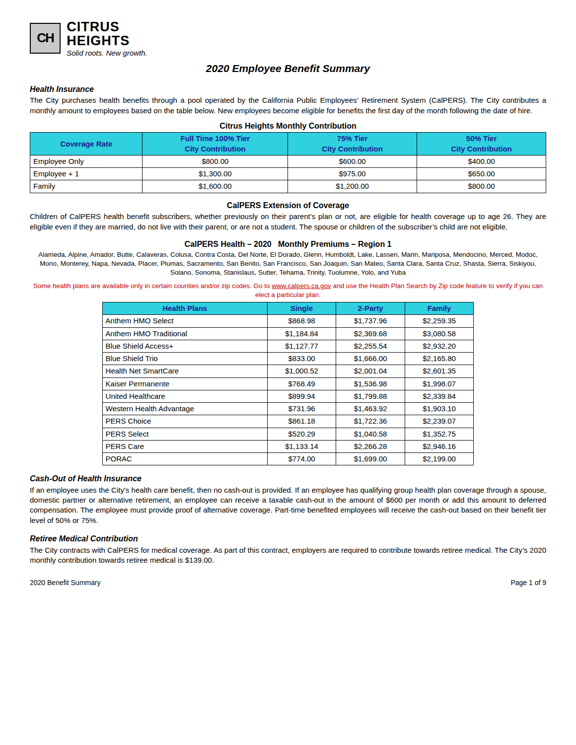CITRUS HEIGHTS Solid roots. New growth.
2020 Employee Benefit Summary
Health Insurance
The City purchases health benefits through a pool operated by the California Public Employees’ Retirement System (CalPERS). The City contributes a monthly amount to employees based on the table below. New employees become eligible for benefits the first day of the month following the date of hire.
Citrus Heights Monthly Contribution
| Coverage Rate | Full Time 100% Tier City Contribution | 75% Tier City Contribution | 50% Tier City Contribution |
| --- | --- | --- | --- |
| Employee Only | $800.00 | $600.00 | $400.00 |
| Employee + 1 | $1,300.00 | $975.00 | $650.00 |
| Family | $1,600.00 | $1,200.00 | $800.00 |
CalPERS Extension of Coverage
Children of CalPERS health benefit subscribers, whether previously on their parent’s plan or not, are eligible for health coverage up to age 26. They are eligible even if they are married, do not live with their parent, or are not a student. The spouse or children of the subscriber’s child are not eligible.
CalPERS Health – 2020 Monthly Premiums – Region 1
Alameda, Alpine, Amador, Butte, Calaveras, Colusa, Contra Costa, Del Norte, El Dorado, Glenn, Humboldt, Lake, Lassen, Marin, Mariposa, Mendocino, Merced, Modoc, Mono, Monterey, Napa, Nevada, Placer, Plumas, Sacramento, San Benito, San Francisco, San Joaquin, San Mateo, Santa Clara, Santa Cruz, Shasta, Sierra, Siskiyou, Solano, Sonoma, Stanislaus, Sutter, Tehama, Trinity, Tuolumne, Yolo, and Yuba
Some health plans are available only in certain counties and/or zip codes. Go to www.calpers.ca.gov and use the Health Plan Search by Zip code feature to verify if you can elect a particular plan.
| Health Plans | Single | 2-Party | Family |
| --- | --- | --- | --- |
| Anthem HMO Select | $868.98 | $1,737.96 | $2,259.35 |
| Anthem HMO Traditional | $1,184.84 | $2,369.68 | $3,080.58 |
| Blue Shield Access+ | $1,127.77 | $2,255.54 | $2,932.20 |
| Blue Shield Trio | $833.00 | $1,666.00 | $2,165.80 |
| Health Net SmartCare | $1,000.52 | $2,001.04 | $2,601.35 |
| Kaiser Permanente | $768.49 | $1,536.98 | $1,998.07 |
| United Healthcare | $899.94 | $1,799.88 | $2,339.84 |
| Western Health Advantage | $731.96 | $1,463.92 | $1,903.10 |
| PERS Choice | $861.18 | $1,722.36 | $2,239.07 |
| PERS Select | $520.29 | $1,040.58 | $1,352.75 |
| PERS Care | $1,133.14 | $2,266.28 | $2,946.16 |
| PORAC | $774.00 | $1,699.00 | $2,199.00 |
Cash-Out of Health Insurance
If an employee uses the City's health care benefit, then no cash-out is provided. If an employee has qualifying group health plan coverage through a spouse, domestic partner or alternative retirement, an employee can receive a taxable cash-out in the amount of $600 per month or add this amount to deferred compensation. The employee must provide proof of alternative coverage. Part-time benefited employees will receive the cash-out based on their benefit tier level of 50% or 75%.
Retiree Medical Contribution
The City contracts with CalPERS for medical coverage. As part of this contract, employers are required to contribute towards retiree medical. The City’s 2020 monthly contribution towards retiree medical is $139.00.
2020 Benefit Summary Page 1 of 9